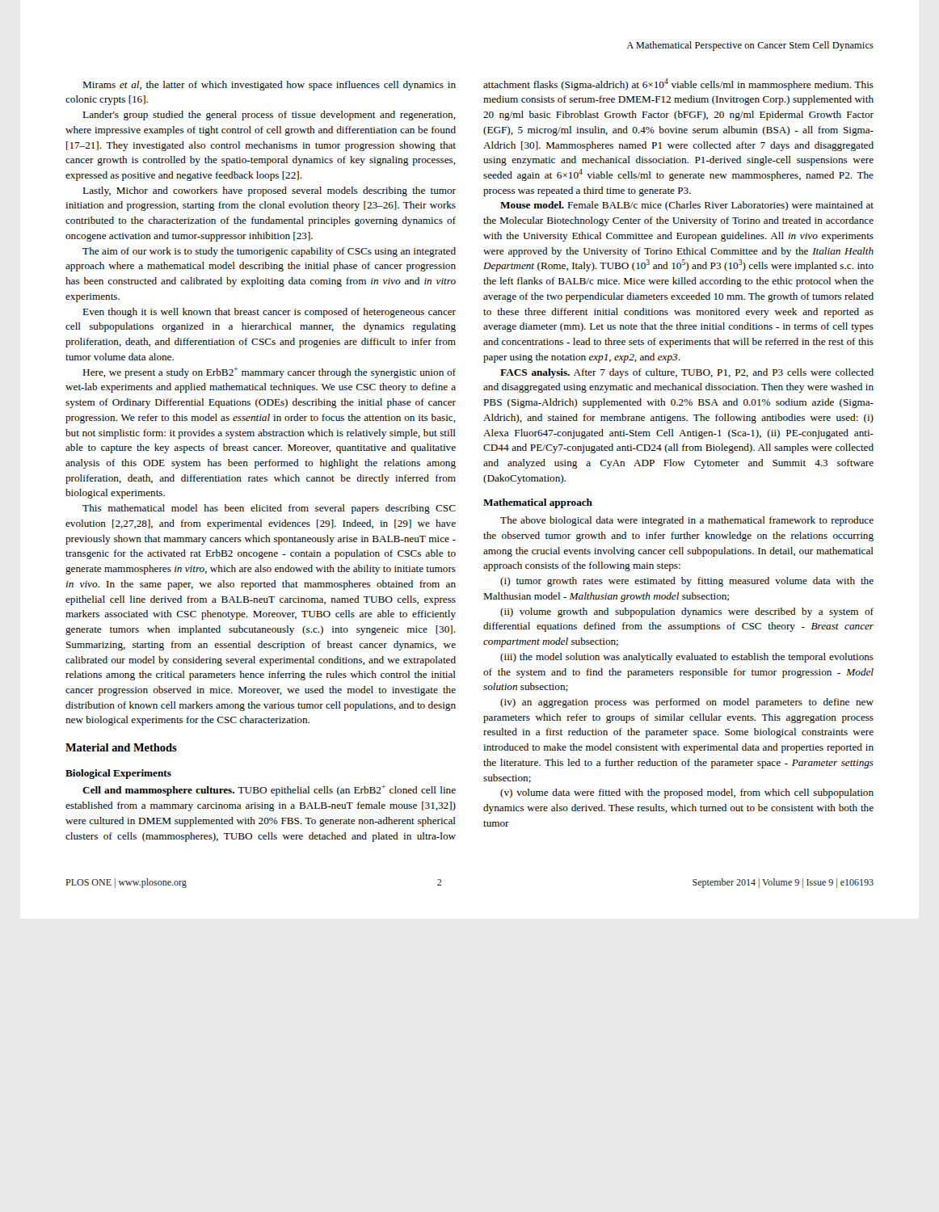A Mathematical Perspective on Cancer Stem Cell Dynamics
Mirams et al, the latter of which investigated how space influences cell dynamics in colonic crypts [16].
Lander's group studied the general process of tissue development and regeneration, where impressive examples of tight control of cell growth and differentiation can be found [17–21]. They investigated also control mechanisms in tumor progression showing that cancer growth is controlled by the spatio-temporal dynamics of key signaling processes, expressed as positive and negative feedback loops [22].
Lastly, Michor and coworkers have proposed several models describing the tumor initiation and progression, starting from the clonal evolution theory [23–26]. Their works contributed to the characterization of the fundamental principles governing dynamics of oncogene activation and tumor-suppressor inhibition [23].
The aim of our work is to study the tumorigenic capability of CSCs using an integrated approach where a mathematical model describing the initial phase of cancer progression has been constructed and calibrated by exploiting data coming from in vivo and in vitro experiments.
Even though it is well known that breast cancer is composed of heterogeneous cancer cell subpopulations organized in a hierarchical manner, the dynamics regulating proliferation, death, and differentiation of CSCs and progenies are difficult to infer from tumor volume data alone.
Here, we present a study on ErbB2+ mammary cancer through the synergistic union of wet-lab experiments and applied mathematical techniques. We use CSC theory to define a system of Ordinary Differential Equations (ODEs) describing the initial phase of cancer progression. We refer to this model as essential in order to focus the attention on its basic, but not simplistic form: it provides a system abstraction which is relatively simple, but still able to capture the key aspects of breast cancer. Moreover, quantitative and qualitative analysis of this ODE system has been performed to highlight the relations among proliferation, death, and differentiation rates which cannot be directly inferred from biological experiments.
This mathematical model has been elicited from several papers describing CSC evolution [2,27,28], and from experimental evidences [29]. Indeed, in [29] we have previously shown that mammary cancers which spontaneously arise in BALB-neuT mice - transgenic for the activated rat ErbB2 oncogene - contain a population of CSCs able to generate mammospheres in vitro, which are also endowed with the ability to initiate tumors in vivo. In the same paper, we also reported that mammospheres obtained from an epithelial cell line derived from a BALB-neuT carcinoma, named TUBO cells, express markers associated with CSC phenotype. Moreover, TUBO cells are able to efficiently generate tumors when implanted subcutaneously (s.c.) into syngeneic mice [30]. Summarizing, starting from an essential description of breast cancer dynamics, we calibrated our model by considering several experimental conditions, and we extrapolated relations among the critical parameters hence inferring the rules which control the initial cancer progression observed in mice. Moreover, we used the model to investigate the distribution of known cell markers among the various tumor cell populations, and to design new biological experiments for the CSC characterization.
Material and Methods
Biological Experiments
Cell and mammosphere cultures. TUBO epithelial cells (an ErbB2+ cloned cell line established from a mammary carcinoma arising in a BALB-neuT female mouse [31,32]) were cultured in DMEM supplemented with 20% FBS. To generate non-adherent spherical clusters of cells (mammospheres), TUBO cells were detached and plated in ultra-low attachment flasks (Sigma-aldrich) at 6×104 viable cells/ml in mammosphere medium. This medium consists of serum-free DMEM-F12 medium (Invitrogen Corp.) supplemented with 20 ng/ml basic Fibroblast Growth Factor (bFGF), 20 ng/ml Epidermal Growth Factor (EGF), 5 microg/ml insulin, and 0.4% bovine serum albumin (BSA) - all from Sigma-Aldrich [30]. Mammospheres named P1 were collected after 7 days and disaggregated using enzymatic and mechanical dissociation. P1-derived single-cell suspensions were seeded again at 6×104 viable cells/ml to generate new mammospheres, named P2. The process was repeated a third time to generate P3.
Mouse model. Female BALB/c mice (Charles River Laboratories) were maintained at the Molecular Biotechnology Center of the University of Torino and treated in accordance with the University Ethical Committee and European guidelines. All in vivo experiments were approved by the University of Torino Ethical Committee and by the Italian Health Department (Rome, Italy). TUBO (103 and 105) and P3 (103) cells were implanted s.c. into the left flanks of BALB/c mice. Mice were killed according to the ethic protocol when the average of the two perpendicular diameters exceeded 10 mm. The growth of tumors related to these three different initial conditions was monitored every week and reported as average diameter (mm). Let us note that the three initial conditions - in terms of cell types and concentrations - lead to three sets of experiments that will be referred in the rest of this paper using the notation exp1, exp2, and exp3.
FACS analysis. After 7 days of culture, TUBO, P1, P2, and P3 cells were collected and disaggregated using enzymatic and mechanical dissociation. Then they were washed in PBS (Sigma-Aldrich) supplemented with 0.2% BSA and 0.01% sodium azide (Sigma-Aldrich), and stained for membrane antigens. The following antibodies were used: (i) Alexa Fluor647-conjugated anti-Stem Cell Antigen-1 (Sca-1), (ii) PE-conjugated anti-CD44 and PE/Cy7-conjugated anti-CD24 (all from Biolegend). All samples were collected and analyzed using a CyAn ADP Flow Cytometer and Summit 4.3 software (DakoCytomation).
Mathematical approach
The above biological data were integrated in a mathematical framework to reproduce the observed tumor growth and to infer further knowledge on the relations occurring among the crucial events involving cancer cell subpopulations. In detail, our mathematical approach consists of the following main steps:
(i) tumor growth rates were estimated by fitting measured volume data with the Malthusian model - Malthusian growth model subsection;
(ii) volume growth and subpopulation dynamics were described by a system of differential equations defined from the assumptions of CSC theory - Breast cancer compartment model subsection;
(iii) the model solution was analytically evaluated to establish the temporal evolutions of the system and to find the parameters responsible for tumor progression - Model solution subsection;
(iv) an aggregation process was performed on model parameters to define new parameters which refer to groups of similar cellular events. This aggregation process resulted in a first reduction of the parameter space. Some biological constraints were introduced to make the model consistent with experimental data and properties reported in the literature. This led to a further reduction of the parameter space - Parameter settings subsection;
(v) volume data were fitted with the proposed model, from which cell subpopulation dynamics were also derived. These results, which turned out to be consistent with both the tumor
PLOS ONE | www.plosone.org
2
September 2014 | Volume 9 | Issue 9 | e106193